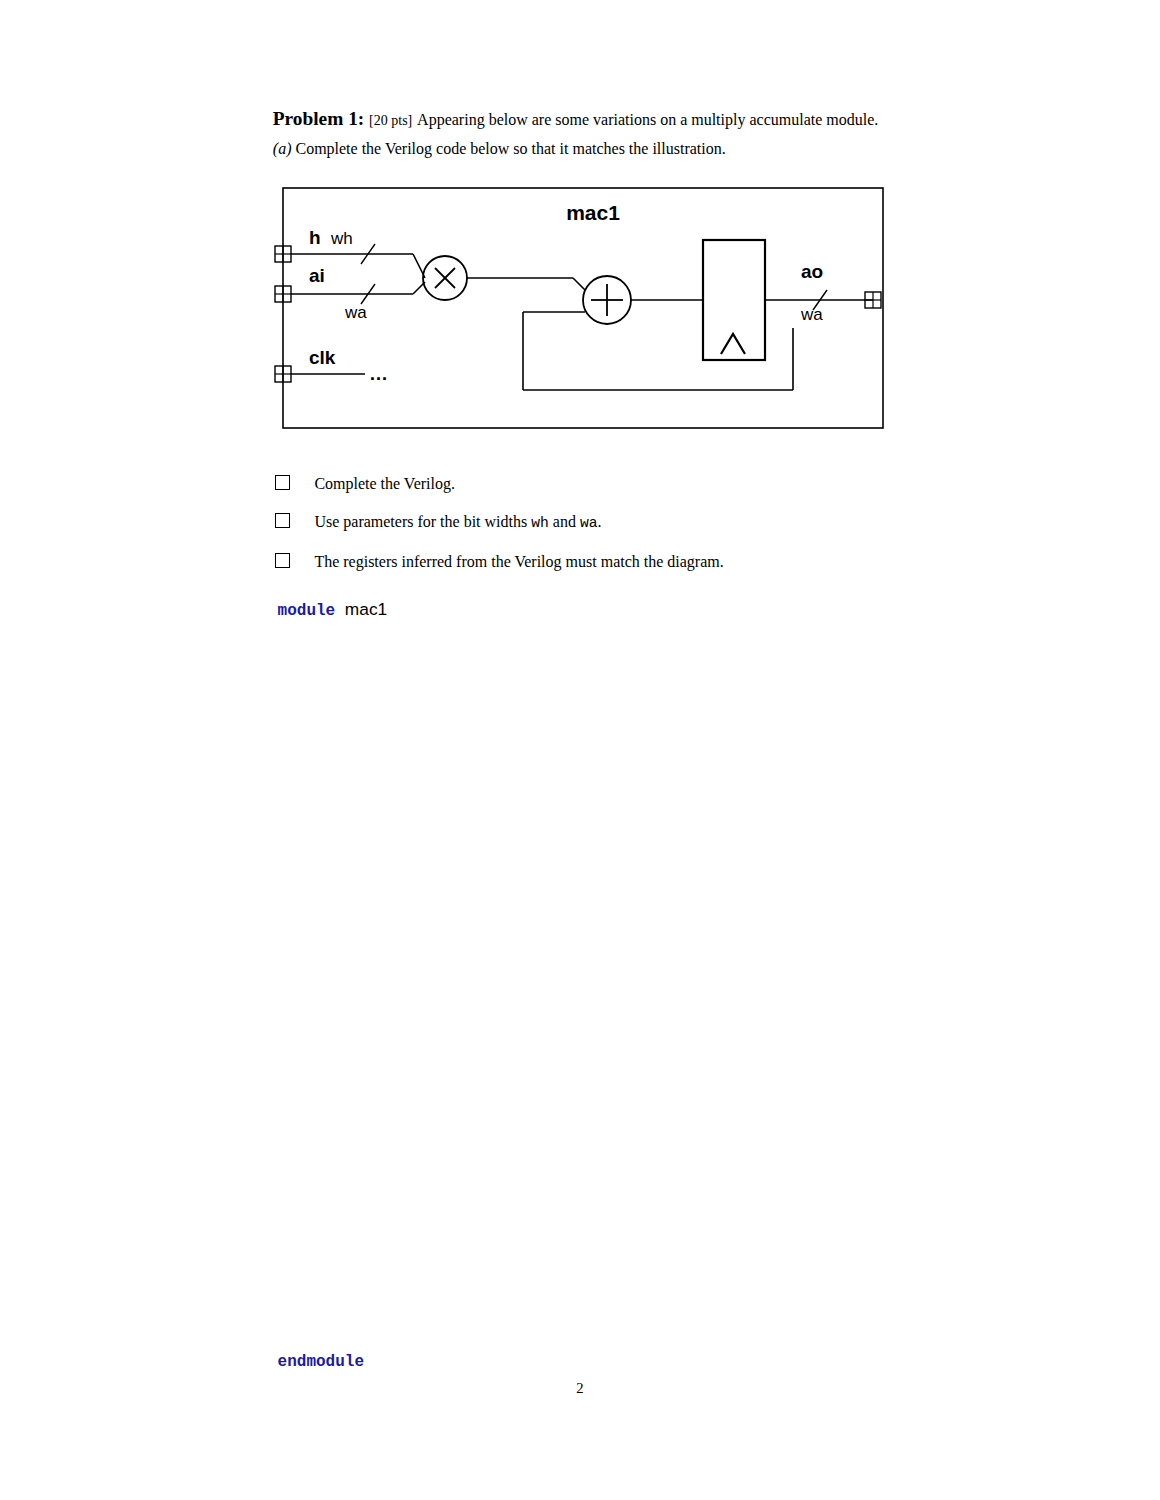Problem 1: [20 pts] Appearing below are some variations on a multiply accumulate module.
(a) Complete the Verilog code below so that it matches the illustration.
mac1 h wh ai wa clk … ao wa
Complete the Verilog.
Use parameters for the bit widths wh and wa.
The registers inferred from the Verilog must match the diagram.
module mac1
endmodule
2